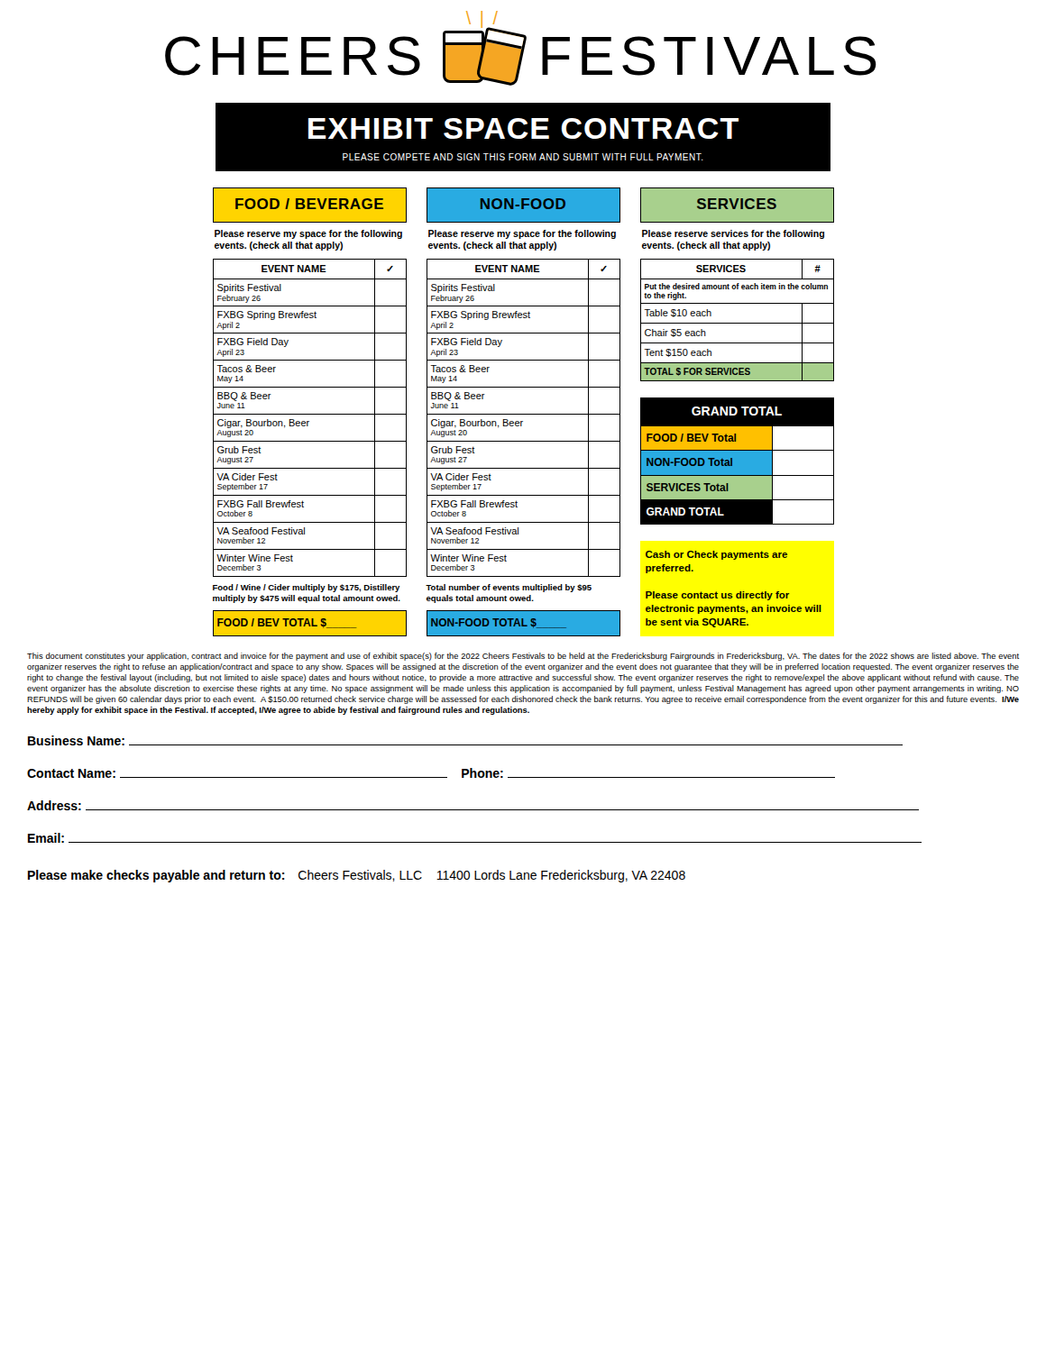CHEERS\ | /FESTIVALS
EXHIBIT SPACE CONTRACT
PLEASE COMPETE AND SIGN THIS FORM AND SUBMIT WITH FULL PAYMENT.
FOOD / BEVERAGE
Please reserve my space for the following events. (check all that apply)
| EVENT NAME | ✓ |
| --- | --- |
| Spirits Festival February 26 | |
| FXBG Spring Brewfest April 2 | |
| FXBG Field Day April 23 | |
| Tacos & Beer May 14 | |
| BBQ & Beer June 11 | |
| Cigar, Bourbon, Beer August 20 | |
| Grub Fest August 27 | |
| VA Cider Fest September 17 | |
| FXBG Fall Brewfest October 8 | |
| VA Seafood Festival November 12 | |
| Winter Wine Fest December 3 | |
Food / Wine / Cider multiply by $175, Distillery multiply by $475 will equal total amount owed.
FOOD / BEV TOTAL $_____
NON-FOOD
Please reserve my space for the following events. (check all that apply)
| EVENT NAME | ✓ |
| --- | --- |
| Spirits Festival February 26 | |
| FXBG Spring Brewfest April 2 | |
| FXBG Field Day April 23 | |
| Tacos & Beer May 14 | |
| BBQ & Beer June 11 | |
| Cigar, Bourbon, Beer August 20 | |
| Grub Fest August 27 | |
| VA Cider Fest September 17 | |
| FXBG Fall Brewfest October 8 | |
| VA Seafood Festival November 12 | |
| Winter Wine Fest December 3 | |
Total number of events multiplied by $95 equals total amount owed.
NON-FOOD TOTAL $_____
SERVICES
Please reserve services for the following events. (check all that apply)
| SERVICES | # |
| --- | --- |
| Put the desired amount of each item in the column to the right. |
| Table $10 each | |
| Chair $5 each | |
| Tent $150 each | |
| TOTAL $ FOR SERVICES | |
GRAND TOTAL
| FOOD / BEV Total | |
| NON-FOOD Total | |
| SERVICES Total | |
| GRAND TOTAL | |
Cash or Check payments are preferred.
Please contact us directly for electronic payments, an invoice will be sent via SQUARE.
This document constitutes your application, contract and invoice for the payment and use of exhibit space(s) for the 2022 Cheers Festivals to be held at the Fredericksburg Fairgrounds in Fredericksburg, VA. The dates for the 2022 shows are listed above. The event organizer reserves the right to refuse an application/contract and space to any show. Spaces will be assigned at the discretion of the event organizer and the event does not guarantee that they will be in preferred location requested. The event organizer reserves the right to change the festival layout (including, but not limited to aisle space) dates and hours without notice, to provide a more attractive and successful show. The event organizer reserves the right to remove/expel the above applicant without refund with cause. The event organizer has the absolute discretion to exercise these rights at any time. No space assignment will be made unless this application is accompanied by full payment, unless Festival Management has agreed upon other payment arrangements in writing. NO REFUNDS will be given 60 calendar days prior to each event. A $150.00 returned check service charge will be assessed for each dishonored check the bank returns. You agree to receive email correspondence from the event organizer for this and future events. I/We hereby apply for exhibit space in the Festival. If accepted, I/We agree to abide by festival and fairground rules and regulations.
Business Name:
Contact Name: Phone:
Address:
Email:
Please make checks payable and return to:Cheers Festivals, LLC 11400 Lords Lane Fredericksburg, VA 22408